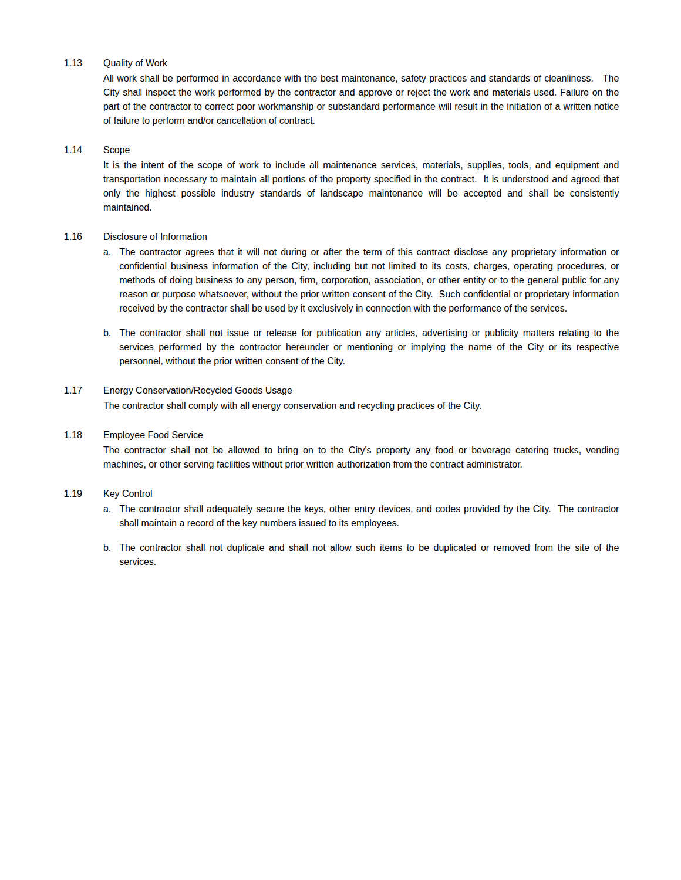1.13
Quality of Work
All work shall be performed in accordance with the best maintenance, safety practices and standards of cleanliness. The City shall inspect the work performed by the contractor and approve or reject the work and materials used. Failure on the part of the contractor to correct poor workmanship or substandard performance will result in the initiation of a written notice of failure to perform and/or cancellation of contract.
1.14
Scope
It is the intent of the scope of work to include all maintenance services, materials, supplies, tools, and equipment and transportation necessary to maintain all portions of the property specified in the contract. It is understood and agreed that only the highest possible industry standards of landscape maintenance will be accepted and shall be consistently maintained.
1.16
Disclosure of Information
a.
The contractor agrees that it will not during or after the term of this contract disclose any proprietary information or confidential business information of the City, including but not limited to its costs, charges, operating procedures, or methods of doing business to any person, firm, corporation, association, or other entity or to the general public for any reason or purpose whatsoever, without the prior written consent of the City. Such confidential or proprietary information received by the contractor shall be used by it exclusively in connection with the performance of the services.
b.
The contractor shall not issue or release for publication any articles, advertising or publicity matters relating to the services performed by the contractor hereunder or mentioning or implying the name of the City or its respective personnel, without the prior written consent of the City.
1.17
Energy Conservation/Recycled Goods Usage
The contractor shall comply with all energy conservation and recycling practices of the City.
1.18
Employee Food Service
The contractor shall not be allowed to bring on to the City's property any food or beverage catering trucks, vending machines, or other serving facilities without prior written authorization from the contract administrator.
1.19
Key Control
a.
The contractor shall adequately secure the keys, other entry devices, and codes provided by the City. The contractor shall maintain a record of the key numbers issued to its employees.
b.
The contractor shall not duplicate and shall not allow such items to be duplicated or removed from the site of the services.